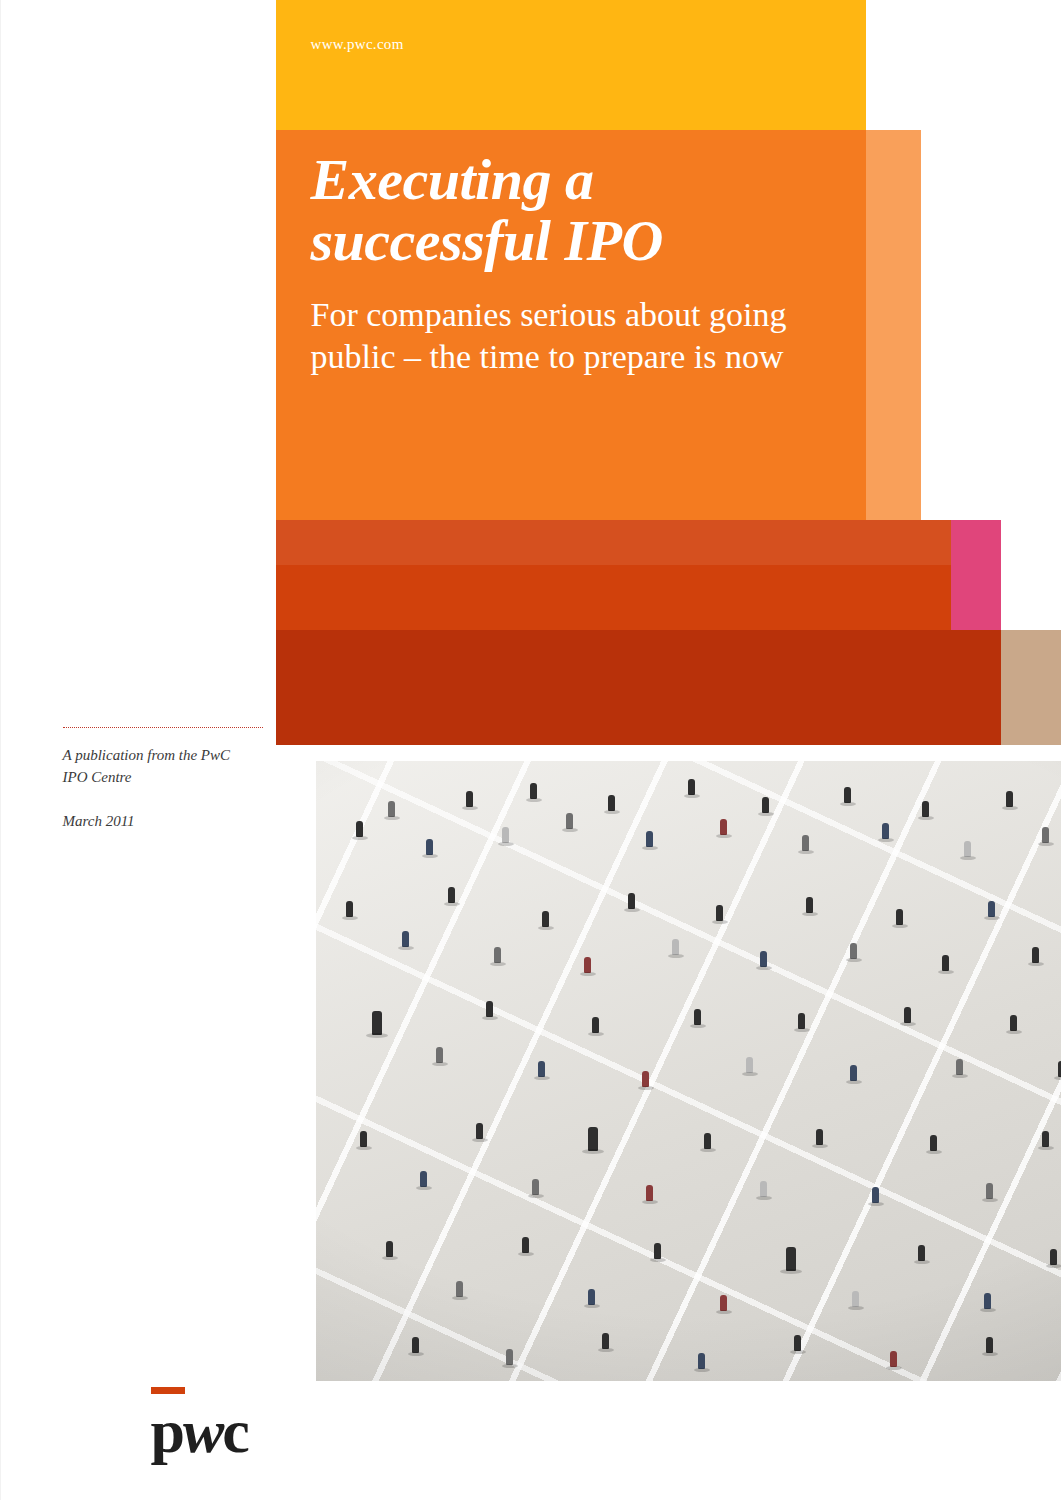www.pwc.com
Executing a
successful IPO
For companies serious about going public – the time to prepare is now
A publication from the PwC IPO Centre March 2011
pwc